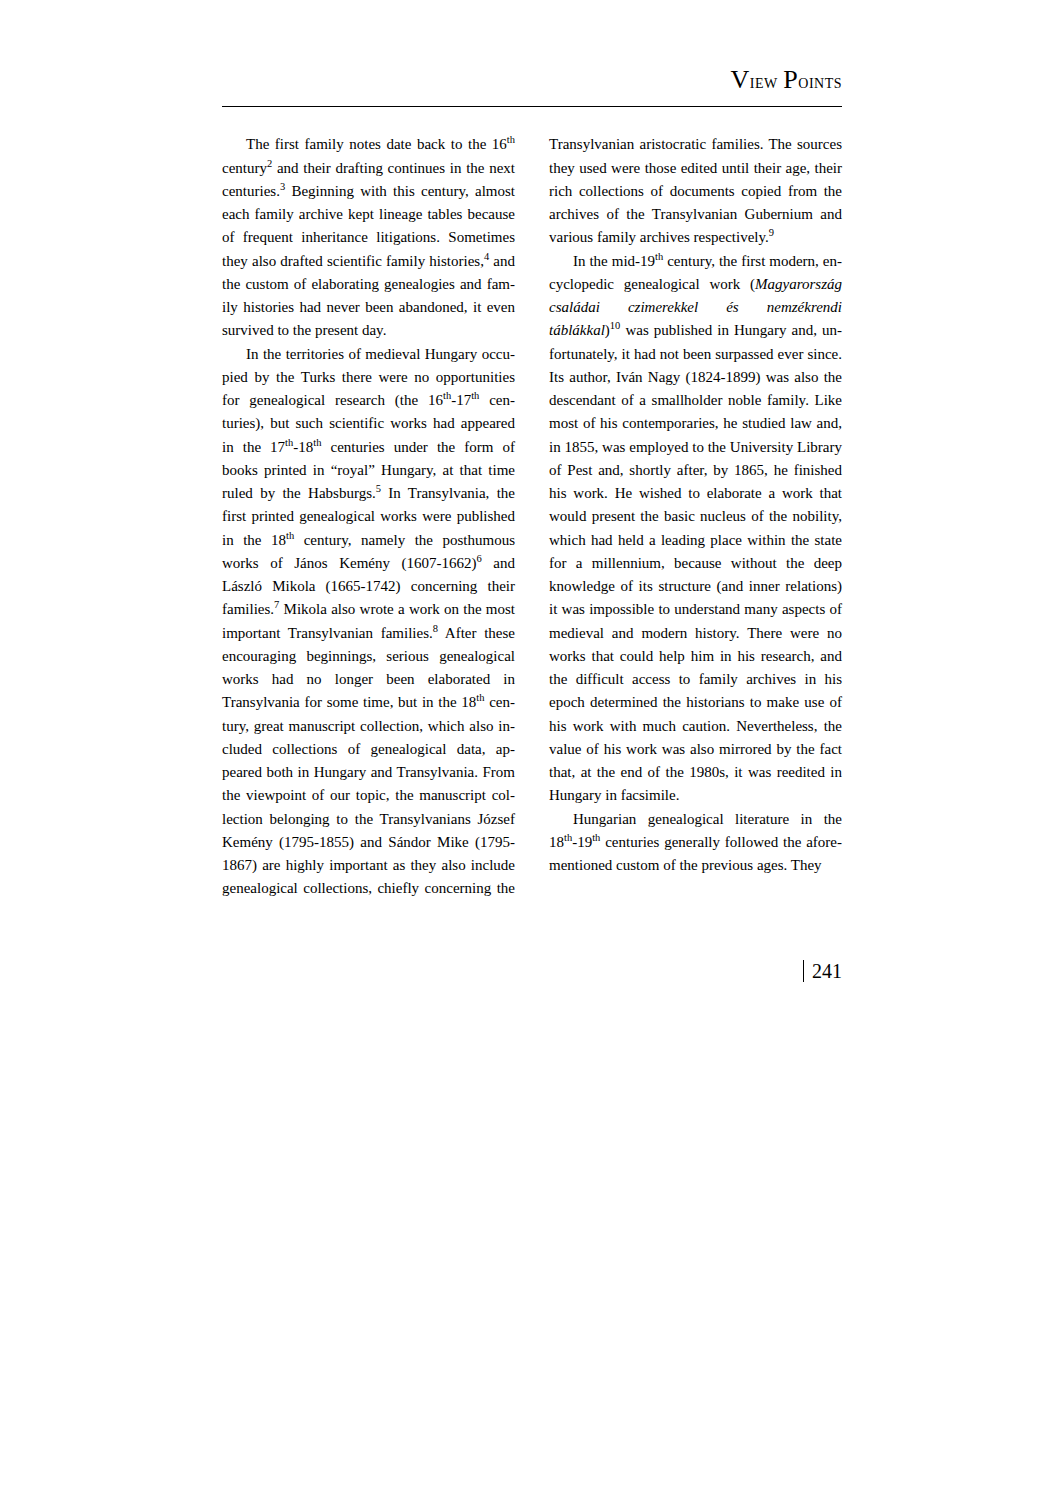View Points
The first family notes date back to the 16th century2 and their drafting continues in the next centuries.3 Beginning with this century, almost each family archive kept lineage tables because of frequent inheritance litigations. Sometimes they also drafted scientific family histories,4 and the custom of elaborating genealogies and family histories had never been abandoned, it even survived to the present day.
In the territories of medieval Hungary occupied by the Turks there were no opportunities for genealogical research (the 16th-17th centuries), but such scientific works had appeared in the 17th-18th centuries under the form of books printed in “royal” Hungary, at that time ruled by the Habsburgs.5 In Transylvania, the first printed genealogical works were published in the 18th century, namely the posthumous works of János Kemény (1607-1662)6 and László Mikola (1665-1742) concerning their families.7 Mikola also wrote a work on the most important Transylvanian families.8 After these encouraging beginnings, serious genealogical works had no longer been elaborated in Transylvania for some time, but in the 18th century, great manuscript collection, which also included collections of genealogical data, appeared both in Hungary and Transylvania. From the viewpoint of our topic, the manuscript collection belonging to the Transylvanians József Kemény (1795-1855) and Sándor Mike (1795-1867) are highly important as they also include genealogical collections, chiefly concerning the Transylvanian aristocratic families. The sources they used were those edited until their age, their rich collections of documents copied from the archives of the Transylvanian Gubernium and various family archives respectively.9
In the mid-19th century, the first modern, encyclopedic genealogical work (Magyarország családai czimerekkel és nemzékrendi táblákkal)10 was published in Hungary and, unfortunately, it had not been surpassed ever since. Its author, Iván Nagy (1824-1899) was also the descendant of a smallholder noble family. Like most of his contemporaries, he studied law and, in 1855, was employed to the University Library of Pest and, shortly after, by 1865, he finished his work. He wished to elaborate a work that would present the basic nucleus of the nobility, which had held a leading place within the state for a millennium, because without the deep knowledge of its structure (and inner relations) it was impossible to understand many aspects of medieval and modern history. There were no works that could help him in his research, and the difficult access to family archives in his epoch determined the historians to make use of his work with much caution. Nevertheless, the value of his work was also mirrored by the fact that, at the end of the 1980s, it was reedited in Hungary in facsimile.
Hungarian genealogical literature in the 18th-19th centuries generally followed the aforementioned custom of the previous ages. They
241